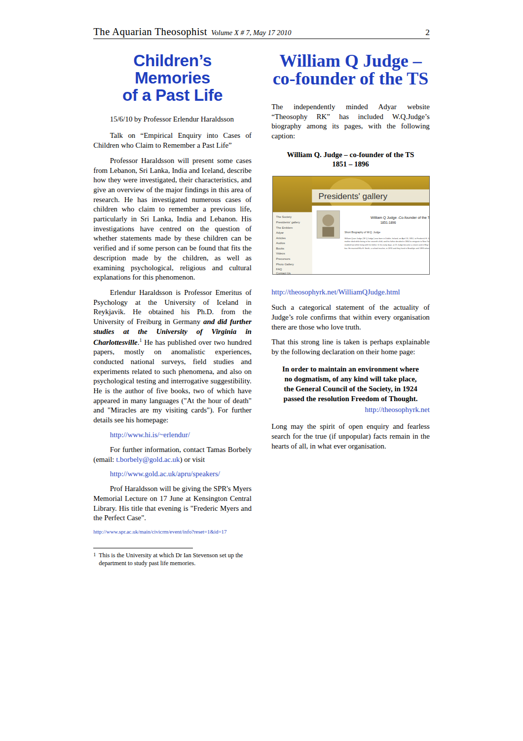The Aquarian Theosophist Volume X # 7, May 17 2010 2
Children’s Memories
of a Past Life
15/6/10 by Professor Erlendur Haraldsson
Talk on “Empirical Enquiry into Cases of Children who Claim to Remember a Past Life”
Professor Haraldsson will present some cases from Lebanon, Sri Lanka, India and Iceland, describe how they were investigated, their characteristics, and give an overview of the major findings in this area of research. He has investigated numerous cases of children who claim to remember a previous life, particularly in Sri Lanka, India and Lebanon. His investigations have centred on the question of whether statements made by these children can be verified and if some person can be found that fits the description made by the children, as well as examining psychological, religious and cultural explanations for this phenomenon.
Erlendur Haraldsson is Professor Emeritus of Psychology at the University of Iceland in Reykjavik. He obtained his Ph.D. from the University of Freiburg in Germany and did further studies at the University of Virginia in Charlottesville.1 He has published over two hundred papers, mostly on anomalistic experiences, conducted national surveys, field studies and experiments related to such phenomena, and also on psychological testing and interrogative suggestibility. He is the author of five books, two of which have appeared in many languages ("At the hour of death" and "Miracles are my visiting cards"). For further details see his homepage:
http://www.hi.is/~erlendur/
For further information, contact Tamas Borbely (email: t.borbely@gold.ac.uk) or visit
http://www.gold.ac.uk/apru/speakers/
Prof Haraldsson will be giving the SPR's Myers Memorial Lecture on 17 June at Kensington Central Library. His title that evening is "Frederic Myers and the Perfect Case".
http://www.spr.ac.uk/main/civicrm/event/info?reset=1&id=17
1 This is the University at which Dr Ian Stevenson set up the department to study past life memories.
William Q Judge – co-founder of the TS
The independently minded Adyar website “Theosophy RK” has included W.Q.Judge’s biography among its pages, with the following caption:
William Q. Judge – co-founder of the TS
1851 – 1896
http://theosophyrk.net/WilliamQJudge.html
Such a categorical statement of the actuality of Judge’s role confirms that within every organisation there are those who love truth.
That this strong line is taken is perhaps explainable by the following declaration on their home page:
In order to maintain an environment where no dogmatism, of any kind will take place, the General Council of the Society, in 1924 passed the resolution Freedom of Thought.
http://theosophyrk.net
Long may the spirit of open enquiry and fearless search for the true (if unpopular) facts remain in the hearts of all, in what ever organisation.